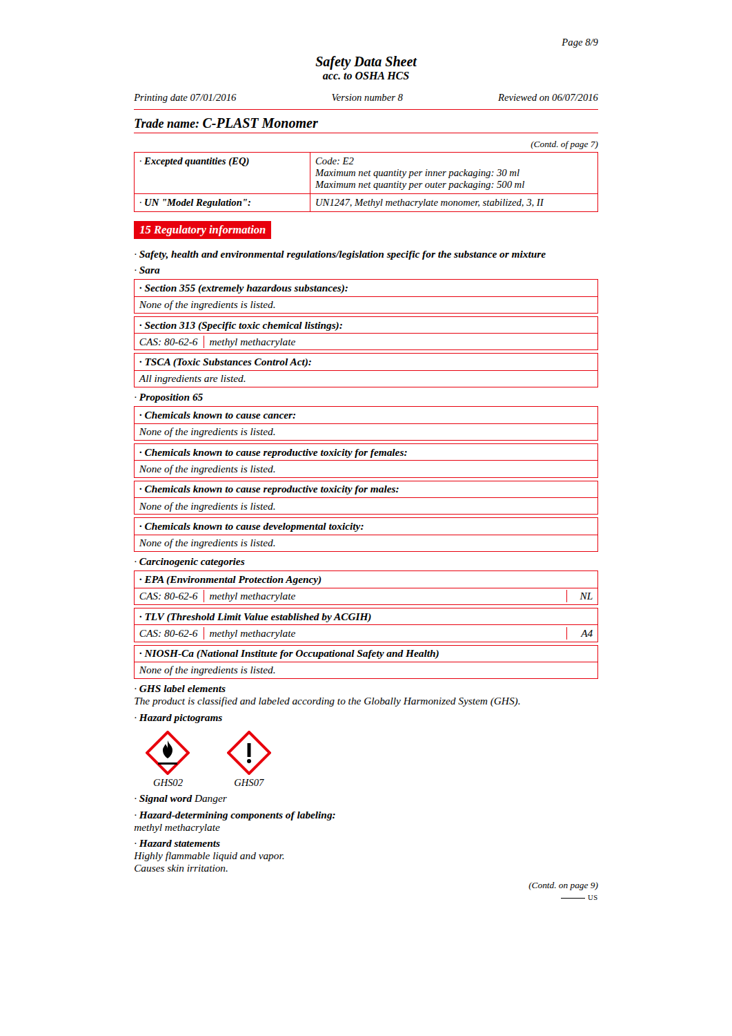Page 8/9
Safety Data Sheet acc. to OSHA HCS
Printing date 07/01/2016 Version number 8 Reviewed on 06/07/2016
Trade name: C-PLAST Monomer
(Contd. of page 7)
| · Excepted quantities (EQ) | Code: E2 Maximum net quantity per inner packaging: 30 ml Maximum net quantity per outer packaging: 500 ml |
| · UN "Model Regulation": | UN1247, Methyl methacrylate monomer, stabilized, 3, II |
15 Regulatory information
· Safety, health and environmental regulations/legislation specific for the substance or mixture
· Sara
· Section 355 (extremely hazardous substances):
None of the ingredients is listed.
· Section 313 (Specific toxic chemical listings):
CAS: 80-62-6 methyl methacrylate
· TSCA (Toxic Substances Control Act):
All ingredients are listed.
· Proposition 65
· Chemicals known to cause cancer:
None of the ingredients is listed.
· Chemicals known to cause reproductive toxicity for females:
None of the ingredients is listed.
· Chemicals known to cause reproductive toxicity for males:
None of the ingredients is listed.
· Chemicals known to cause developmental toxicity:
None of the ingredients is listed.
· Carcinogenic categories
· EPA (Environmental Protection Agency)
CAS: 80-62-6 methyl methacrylate NL
· TLV (Threshold Limit Value established by ACGIH)
CAS: 80-62-6 methyl methacrylate A4
· NIOSH-Ca (National Institute for Occupational Safety and Health)
None of the ingredients is listed.
· GHS label elements
The product is classified and labeled according to the Globally Harmonized System (GHS).
· Hazard pictograms
GHS02
GHS07
· Signal word Danger
· Hazard-determining components of labeling:
methyl methacrylate
· Hazard statements
Highly flammable liquid and vapor.
Causes skin irritation.
(Contd. on page 9)
US